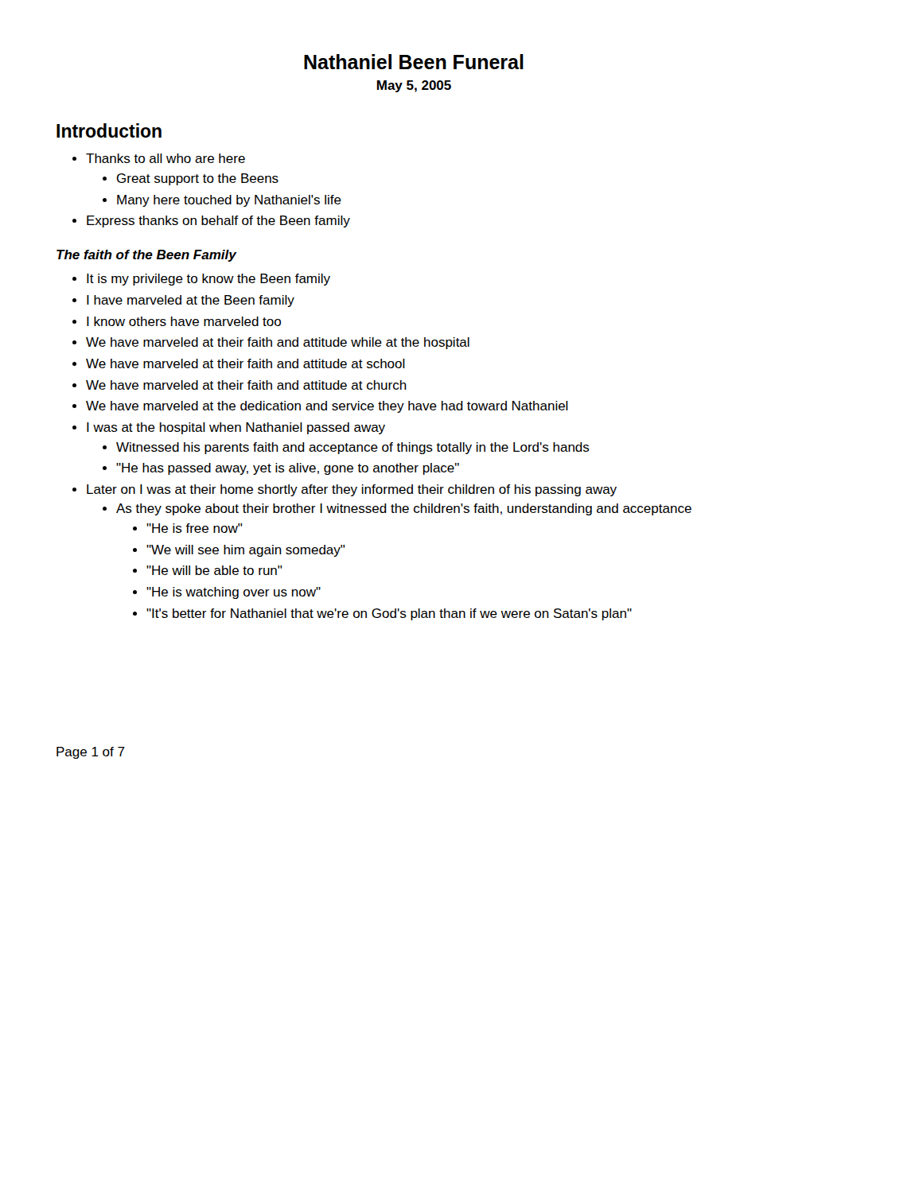Nathaniel Been Funeral
May 5, 2005
Introduction
Thanks to all who are here
Great support to the Beens
Many here touched by Nathaniel's life
Express thanks on behalf of the Been family
The faith of the Been Family
It is my privilege to know the Been family
I have marveled at the Been family
I know others have marveled too
We have marveled at their faith and attitude while at the hospital
We have marveled at their faith and attitude at school
We have marveled at their faith and attitude at church
We have marveled at the dedication and service they have had toward Nathaniel
I was at the hospital when Nathaniel passed away
Witnessed his parents faith and acceptance of things totally in the Lord's hands
"He has passed away, yet is alive, gone to another place"
Later on I was at their home shortly after they informed their children of his passing away
As they spoke about their brother I witnessed the children's faith, understanding and acceptance
"He is free now"
"We will see him again someday"
"He will be able to run"
"He is watching over us now"
"It's better for Nathaniel that we're on God's plan than if we were on Satan's plan"
Page 1 of 7